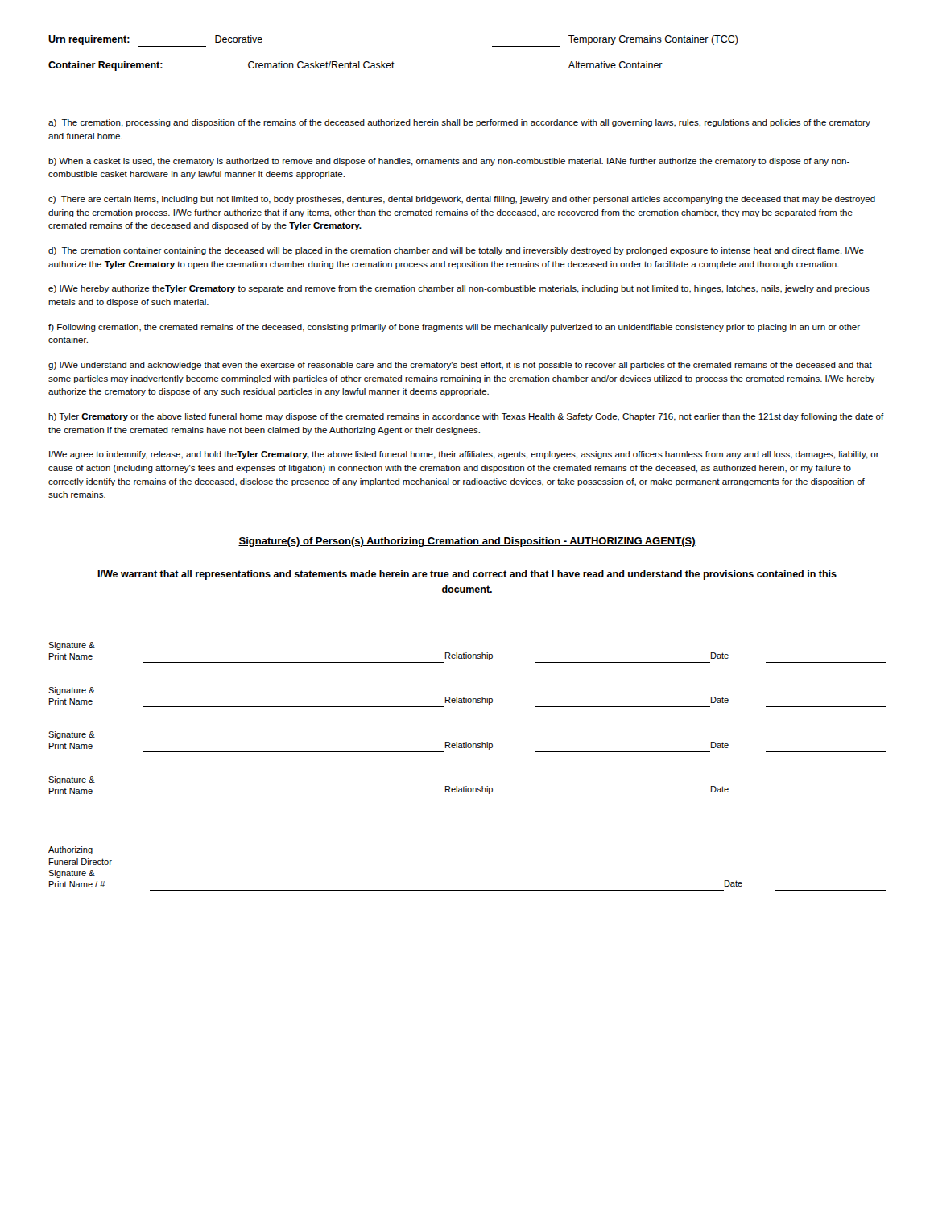Urn requirement: Decorative
Temporary Cremains Container (TCC)
Container Requirement: Cremation Casket/Rental Casket
Alternative Container
a) The cremation, processing and disposition of the remains of the deceased authorized herein shall be performed in accordance with all governing laws, rules, regulations and policies of the crematory and funeral home.
b) When a casket is used, the crematory is authorized to remove and dispose of handles, ornaments and any non-combustible material. IANe further authorize the crematory to dispose of any non-combustible casket hardware in any lawful manner it deems appropriate.
c) There are certain items, including but not limited to, body prostheses, dentures, dental bridgework, dental filling, jewelry and other personal articles accompanying the deceased that may be destroyed during the cremation process. I/We further authorize that if any items, other than the cremated remains of the deceased, are recovered from the cremation chamber, they may be separated from the cremated remains of the deceased and disposed of by the Tyler Crematory.
d) The cremation container containing the deceased will be placed in the cremation chamber and will be totally and irreversibly destroyed by prolonged exposure to intense heat and direct flame. I/We authorize the Tyler Crematory to open the cremation chamber during the cremation process and reposition the remains of the deceased in order to facilitate a complete and thorough cremation.
e) I/We hereby authorize theTyler Crematory to separate and remove from the cremation chamber all non-combustible materials, including but not limited to, hinges, latches, nails, jewelry and precious metals and to dispose of such material.
f) Following cremation, the cremated remains of the deceased, consisting primarily of bone fragments will be mechanically pulverized to an unidentifiable consistency prior to placing in an urn or other container.
g) I/We understand and acknowledge that even the exercise of reasonable care and the crematory's best effort, it is not possible to recover all particles of the cremated remains of the deceased and that some particles may inadvertently become commingled with particles of other cremated remains remaining in the cremation chamber and/or devices utilized to process the cremated remains. I/We hereby authorize the crematory to dispose of any such residual particles in any lawful manner it deems appropriate.
h) Tyler Crematory or the above listed funeral home may dispose of the cremated remains in accordance with Texas Health & Safety Code, Chapter 716, not earlier than the 121st day following the date of the cremation if the cremated remains have not been claimed by the Authorizing Agent or their designees.
I/We agree to indemnify, release, and hold theTyler Crematory, the above listed funeral home, their affiliates, agents, employees, assigns and officers harmless from any and all loss, damages, liability, or cause of action (including attorney's fees and expenses of litigation) in connection with the cremation and disposition of the cremated remains of the deceased, as authorized herein, or my failure to correctly identify the remains of the deceased, disclose the presence of any implanted mechanical or radioactive devices, or take possession of, or make permanent arrangements for the disposition of such remains.
Signature(s) of Person(s) Authorizing Cremation and Disposition - AUTHORIZING AGENT(S)
I/We warrant that all representations and statements made herein are true and correct and that I have read and understand the provisions contained in this document.
| Signature & Print Name | | Relationship | | Date | |
| Signature & Print Name | | Relationship | | Date | |
| Signature & Print Name | | Relationship | | Date | |
| Signature & Print Name | | Relationship | | Date | |
| Authorizing Funeral Director Signature & Print Name / # | | Date | |